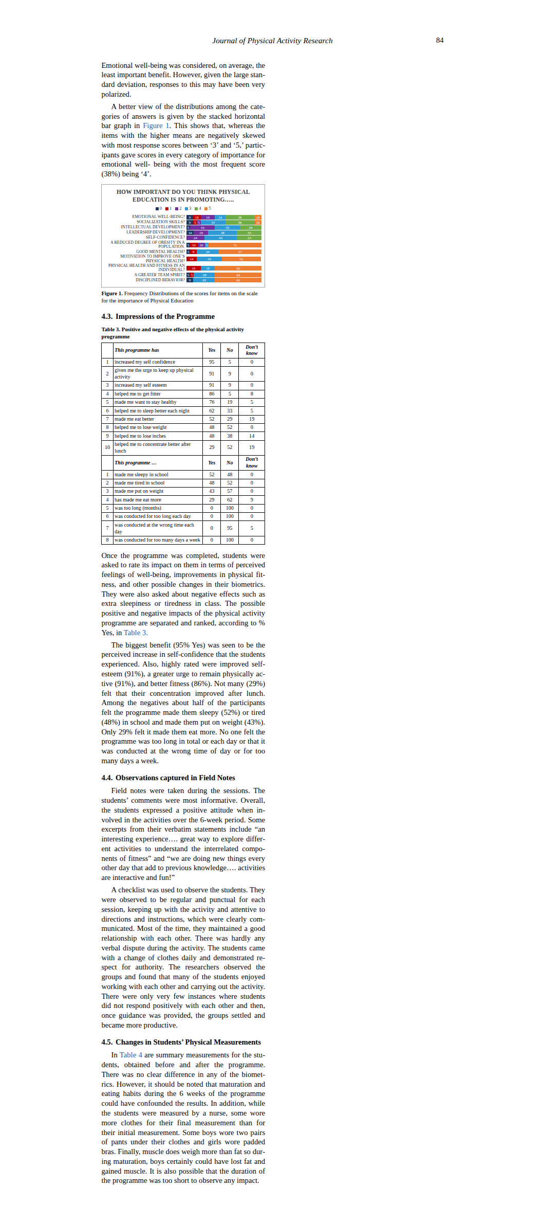Journal of Physical Activity Research 84
Emotional well-being was considered, on average, the least important benefit. However, given the large standard deviation, responses to this may have been very polarized.
A better view of the distributions among the categories of answers is given by the stacked horizontal bar graph in Figure 1. This shows that, whereas the items with the higher means are negatively skewed with most response scores between ‘3’ and ‘5,’ participants gave scores in every category of importance for emotional well- being with the most frequent score (38%) being ‘4’.
HOW IMPORTANT DO YOU THINK PHYSICAL EDUCATION IS IN PROMOTING…..
0 1 2 3 4 5
| Emotional well-being? | 9 10 19 14 38 10 |
| Socialization skills? | 9 5 5 33 38 10 |
| Intellectual development? | 5 33 33 29 |
| Leadership development? | 10 19 38 33 |
| Self-confidence? | 24 43 33 |
| A reduced degree of obesity in a population. | 5 10 10 5 71 |
| Good mental health? | 5 9 29 57 |
| Motivation to improve one’s physical health? | 14 33 52 |
| Physical health and fitness in an individual? | 19 19 62 |
| A greater team spirit? | 5 5 28 62 |
| Disciplined behavior? | 9 29 62 |
Figure 1. Frequency Distributions of the scores for items on the scale for the importance of Physical Education
4.3. Impressions of the Programme
Table 3. Positive and negative effects of the physical activity programme
| | This programme has | Yes | No | Don’t know |
| --- | --- | --- | --- | --- |
| 1 | increased my self confidence | 95 | 5 | 0 |
| 2 | given me the urge to keep up physical activity | 91 | 9 | 0 |
| 3 | increased my self esteem | 91 | 9 | 0 |
| 4 | helped me to get fitter | 86 | 5 | 8 |
| 5 | made me want to stay healthy | 76 | 19 | 5 |
| 6 | helped me to sleep better each night | 62 | 33 | 5 |
| 7 | made me eat better | 52 | 29 | 19 |
| 8 | helped me to lose weight | 48 | 52 | 0 |
| 9 | helped me to lose inches | 48 | 38 | 14 |
| 10 | helped me to concentrate better after lunch | 29 | 52 | 19 |
| | This programme … | Yes | No | Don’t know |
| 1 | made me sleepy in school | 52 | 48 | 0 |
| 2 | made me tired in school | 48 | 52 | 0 |
| 3 | made me put on weight | 43 | 57 | 0 |
| 4 | has made me eat more | 29 | 62 | 9 |
| 5 | was too long (months) | 0 | 100 | 0 |
| 6 | was conducted for too long each day | 0 | 100 | 0 |
| 7 | was conducted at the wrong time each day | 0 | 95 | 5 |
| 8 | was conducted for too many days a week | 0 | 100 | 0 |
Once the programme was completed, students were asked to rate its impact on them in terms of perceived feelings of well-being, improvements in physical fitness, and other possible changes in their biometrics. They were also asked about negative effects such as extra sleepiness or tiredness in class. The possible positive and negative impacts of the physical activity programme are separated and ranked, according to % Yes, in Table 3.
The biggest benefit (95% Yes) was seen to be the perceived increase in self-confidence that the students experienced. Also, highly rated were improved self-esteem (91%), a greater urge to remain physically active (91%), and better fitness (86%). Not many (29%) felt that their concentration improved after lunch. Among the negatives about half of the participants felt the programme made them sleepy (52%) or tired (48%) in school and made them put on weight (43%). Only 29% felt it made them eat more. No one felt the programme was too long in total or each day or that it was conducted at the wrong time of day or for too many days a week.
4.4. Observations captured in Field Notes
Field notes were taken during the sessions. The students’ comments were most informative. Overall, the students expressed a positive attitude when involved in the activities over the 6-week period. Some excerpts from their verbatim statements include “an interesting experience…. great way to explore different activities to understand the interrelated components of fitness” and “we are doing new things every other day that add to previous knowledge…. activities are interactive and fun!”
A checklist was used to observe the students. They were observed to be regular and punctual for each session, keeping up with the activity and attentive to directions and instructions, which were clearly communicated. Most of the time, they maintained a good relationship with each other. There was hardly any verbal dispute during the activity. The students came with a change of clothes daily and demonstrated respect for authority. The researchers observed the groups and found that many of the students enjoyed working with each other and carrying out the activity. There were only very few instances where students did not respond positively with each other and then, once guidance was provided, the groups settled and became more productive.
4.5. Changes in Students’ Physical Measurements
In Table 4 are summary measurements for the students, obtained before and after the programme. There was no clear difference in any of the biometrics. However, it should be noted that maturation and eating habits during the 6 weeks of the programme could have confounded the results. In addition, while the students were measured by a nurse, some wore more clothes for their final measurement than for their initial measurement. Some boys wore two pairs of pants under their clothes and girls wore padded bras. Finally, muscle does weigh more than fat so during maturation, boys certainly could have lost fat and gained muscle. It is also possible that the duration of the programme was too short to observe any impact.